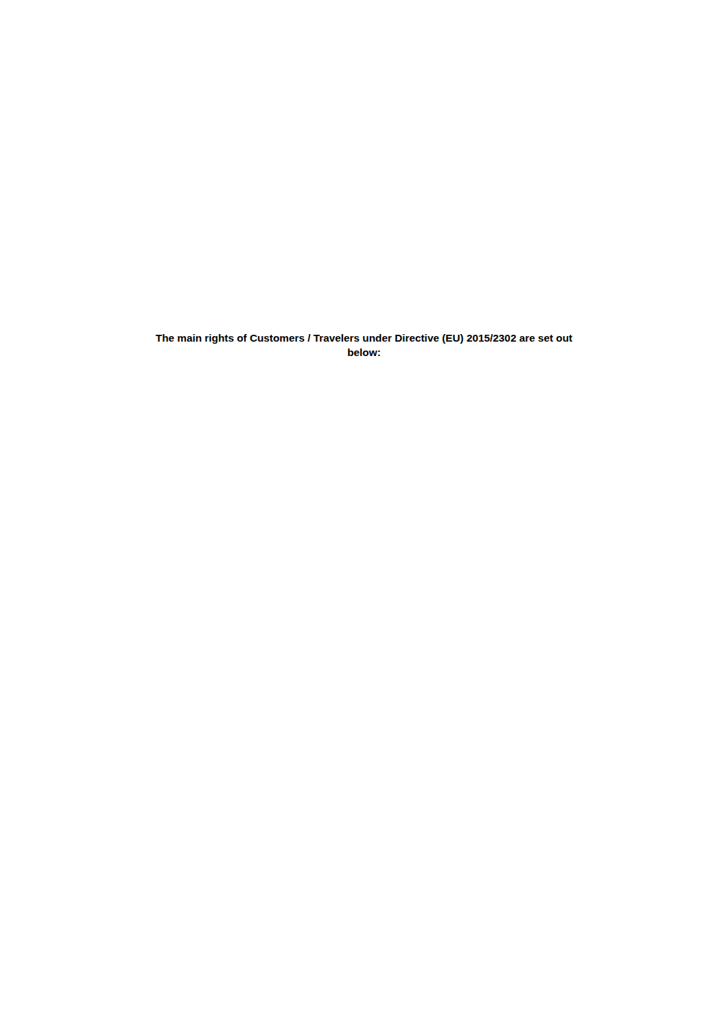The main rights of Customers / Travelers under Directive (EU) 2015/2302 are set out below: